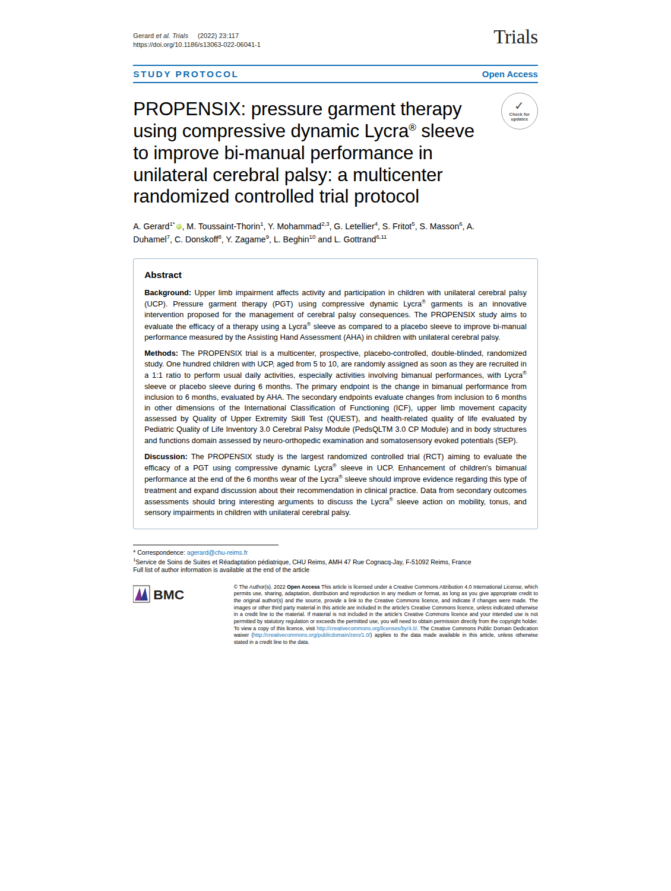Gerard et al. Trials (2022) 23:117
https://doi.org/10.1186/s13063-022-06041-1
Trials
Study Protocol
Open Access
✓
Check for
updates
PROPENSIX: pressure garment therapy using compressive dynamic Lycra® sleeve to improve bi-manual performance in unilateral cerebral palsy: a multicenter randomized controlled trial protocol
A. Gerard1* , M. Toussaint-Thorin1, Y. Mohammad2,3, G. Letellier4, S. Fritot5, S. Masson6, A. Duhamel7, C. Donskoff8, Y. Zagame9, L. Beghin10 and L. Gottrand6,11
Abstract
Background: Upper limb impairment affects activity and participation in children with unilateral cerebral palsy (UCP). Pressure garment therapy (PGT) using compressive dynamic Lycra® garments is an innovative intervention proposed for the management of cerebral palsy consequences. The PROPENSIX study aims to evaluate the efficacy of a therapy using a Lycra® sleeve as compared to a placebo sleeve to improve bi-manual performance measured by the Assisting Hand Assessment (AHA) in children with unilateral cerebral palsy.
Methods: The PROPENSIX trial is a multicenter, prospective, placebo-controlled, double-blinded, randomized study. One hundred children with UCP, aged from 5 to 10, are randomly assigned as soon as they are recruited in a 1:1 ratio to perform usual daily activities, especially activities involving bimanual performances, with Lycra® sleeve or placebo sleeve during 6 months. The primary endpoint is the change in bimanual performance from inclusion to 6 months, evaluated by AHA. The secondary endpoints evaluate changes from inclusion to 6 months in other dimensions of the International Classification of Functioning (ICF), upper limb movement capacity assessed by Quality of Upper Extremity Skill Test (QUEST), and health-related quality of life evaluated by Pediatric Quality of Life Inventory 3.0 Cerebral Palsy Module (PedsQLTM 3.0 CP Module) and in body structures and functions domain assessed by neuro-orthopedic examination and somatosensory evoked potentials (SEP).
Discussion: The PROPENSIX study is the largest randomized controlled trial (RCT) aiming to evaluate the efficacy of a PGT using compressive dynamic Lycra® sleeve in UCP. Enhancement of children's bimanual performance at the end of the 6 months wear of the Lycra® sleeve should improve evidence regarding this type of treatment and expand discussion about their recommendation in clinical practice. Data from secondary outcomes assessments should bring interesting arguments to discuss the Lycra® sleeve action on mobility, tonus, and sensory impairments in children with unilateral cerebral palsy.
* Correspondence: agerard@chu-reims.fr
1Service de Soins de Suites et Réadaptation pédiatrique, CHU Reims, AMH 47 Rue Cognacq-Jay, F-51092 Reims, France
Full list of author information is available at the end of the article
BMC
© The Author(s). 2022 Open Access This article is licensed under a Creative Commons Attribution 4.0 International License, which permits use, sharing, adaptation, distribution and reproduction in any medium or format, as long as you give appropriate credit to the original author(s) and the source, provide a link to the Creative Commons licence, and indicate if changes were made. The images or other third party material in this article are included in the article's Creative Commons licence, unless indicated otherwise in a credit line to the material. If material is not included in the article's Creative Commons licence and your intended use is not permitted by statutory regulation or exceeds the permitted use, you will need to obtain permission directly from the copyright holder. To view a copy of this licence, visit http://creativecommons.org/licenses/by/4.0/. The Creative Commons Public Domain Dedication waiver (http://creativecommons.org/publicdomain/zero/1.0/) applies to the data made available in this article, unless otherwise stated in a credit line to the data.